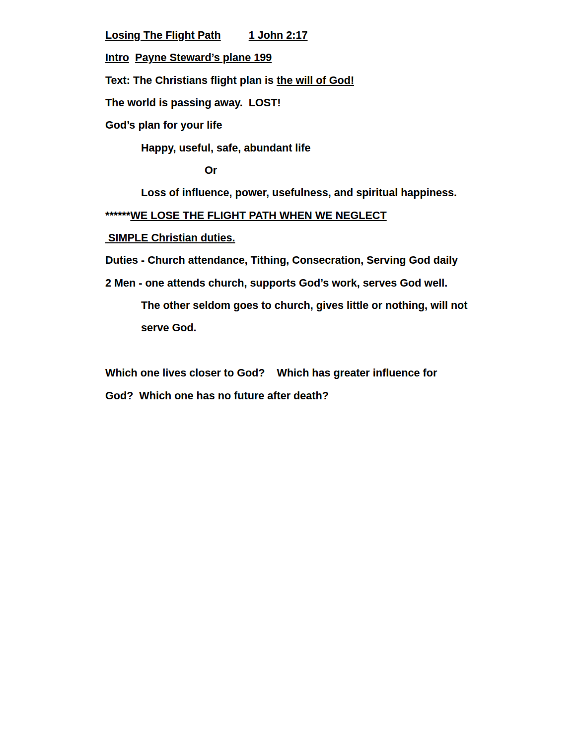Losing The Flight Path 1 John 2:17
Intro Payne Steward’s plane 199
Text: The Christians flight plan is the will of God!
The world is passing away. LOST!
God’s plan for your life
Happy, useful, safe, abundant life
Or
Loss of influence, power, usefulness, and spiritual happiness.
******WE LOSE THE FLIGHT PATH WHEN WE NEGLECT
SIMPLE Christian duties.
Duties - Church attendance, Tithing, Consecration, Serving God daily
2 Men - one attends church, supports God’s work, serves God well.
The other seldom goes to church, gives little or nothing, will not serve God.
Which one lives closer to God? Which has greater influence for God? Which one has no future after death?